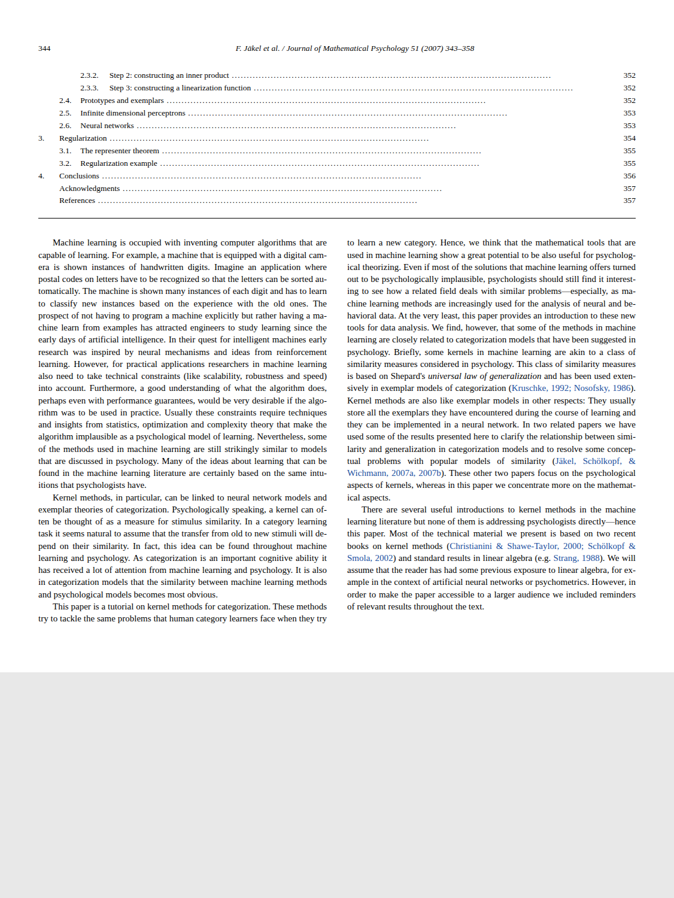344
F. Jäkel et al. / Journal of Mathematical Psychology 51 (2007) 343–358
2.3.2. Step 2: constructing an inner product ........................................................................................................... 352
2.3.3. Step 3: constructing a linearization function ........................................................................................................... 352
2.4. Prototypes and exemplars ........................................................................................................... 352
2.5. Infinite dimensional perceptrons ........................................................................................................... 353
2.6. Neural networks ........................................................................................................... 353
3. Regularization ........................................................................................................... 354
3.1. The representer theorem ........................................................................................................... 355
3.2. Regularization example ........................................................................................................... 355
4. Conclusions ........................................................................................................... 356
Acknowledgments ........................................................................................................... 357
References ........................................................................................................... 357
Machine learning is occupied with inventing computer algorithms that are capable of learning. For example, a machine that is equipped with a digital camera is shown instances of handwritten digits. Imagine an application where postal codes on letters have to be recognized so that the letters can be sorted automatically. The machine is shown many instances of each digit and has to learn to classify new instances based on the experience with the old ones. The prospect of not having to program a machine explicitly but rather having a machine learn from examples has attracted engineers to study learning since the early days of artificial intelligence. In their quest for intelligent machines early research was inspired by neural mechanisms and ideas from reinforcement learning. However, for practical applications researchers in machine learning also need to take technical constraints (like scalability, robustness and speed) into account. Furthermore, a good understanding of what the algorithm does, perhaps even with performance guarantees, would be very desirable if the algorithm was to be used in practice. Usually these constraints require techniques and insights from statistics, optimization and complexity theory that make the algorithm implausible as a psychological model of learning. Nevertheless, some of the methods used in machine learning are still strikingly similar to models that are discussed in psychology. Many of the ideas about learning that can be found in the machine learning literature are certainly based on the same intuitions that psychologists have.
Kernel methods, in particular, can be linked to neural network models and exemplar theories of categorization. Psychologically speaking, a kernel can often be thought of as a measure for stimulus similarity. In a category learning task it seems natural to assume that the transfer from old to new stimuli will depend on their similarity. In fact, this idea can be found throughout machine learning and psychology. As categorization is an important cognitive ability it has received a lot of attention from machine learning and psychology. It is also in categorization models that the similarity between machine learning methods and psychological models becomes most obvious.
This paper is a tutorial on kernel methods for categorization. These methods try to tackle the same problems that human category learners face when they try to learn a new category. Hence, we think that the mathematical tools that are used in machine learning show a great potential to be also useful for psychological theorizing. Even if most of the solutions that machine learning offers turned out to be psychologically implausible, psychologists should still find it interesting to see how a related field deals with similar problems—especially, as machine learning methods are increasingly used for the analysis of neural and behavioral data. At the very least, this paper provides an introduction to these new tools for data analysis. We find, however, that some of the methods in machine learning are closely related to categorization models that have been suggested in psychology. Briefly, some kernels in machine learning are akin to a class of similarity measures considered in psychology. This class of similarity measures is based on Shepard's universal law of generalization and has been used extensively in exemplar models of categorization (Kruschke, 1992; Nosofsky, 1986). Kernel methods are also like exemplar models in other respects: They usually store all the exemplars they have encountered during the course of learning and they can be implemented in a neural network. In two related papers we have used some of the results presented here to clarify the relationship between similarity and generalization in categorization models and to resolve some conceptual problems with popular models of similarity (Jäkel, Schölkopf, & Wichmann, 2007a, 2007b). These other two papers focus on the psychological aspects of kernels, whereas in this paper we concentrate more on the mathematical aspects.
There are several useful introductions to kernel methods in the machine learning literature but none of them is addressing psychologists directly—hence this paper. Most of the technical material we present is based on two recent books on kernel methods (Christianini & Shawe-Taylor, 2000; Schölkopf & Smola, 2002) and standard results in linear algebra (e.g. Strang, 1988). We will assume that the reader has had some previous exposure to linear algebra, for example in the context of artificial neural networks or psychometrics. However, in order to make the paper accessible to a larger audience we included reminders of relevant results throughout the text.